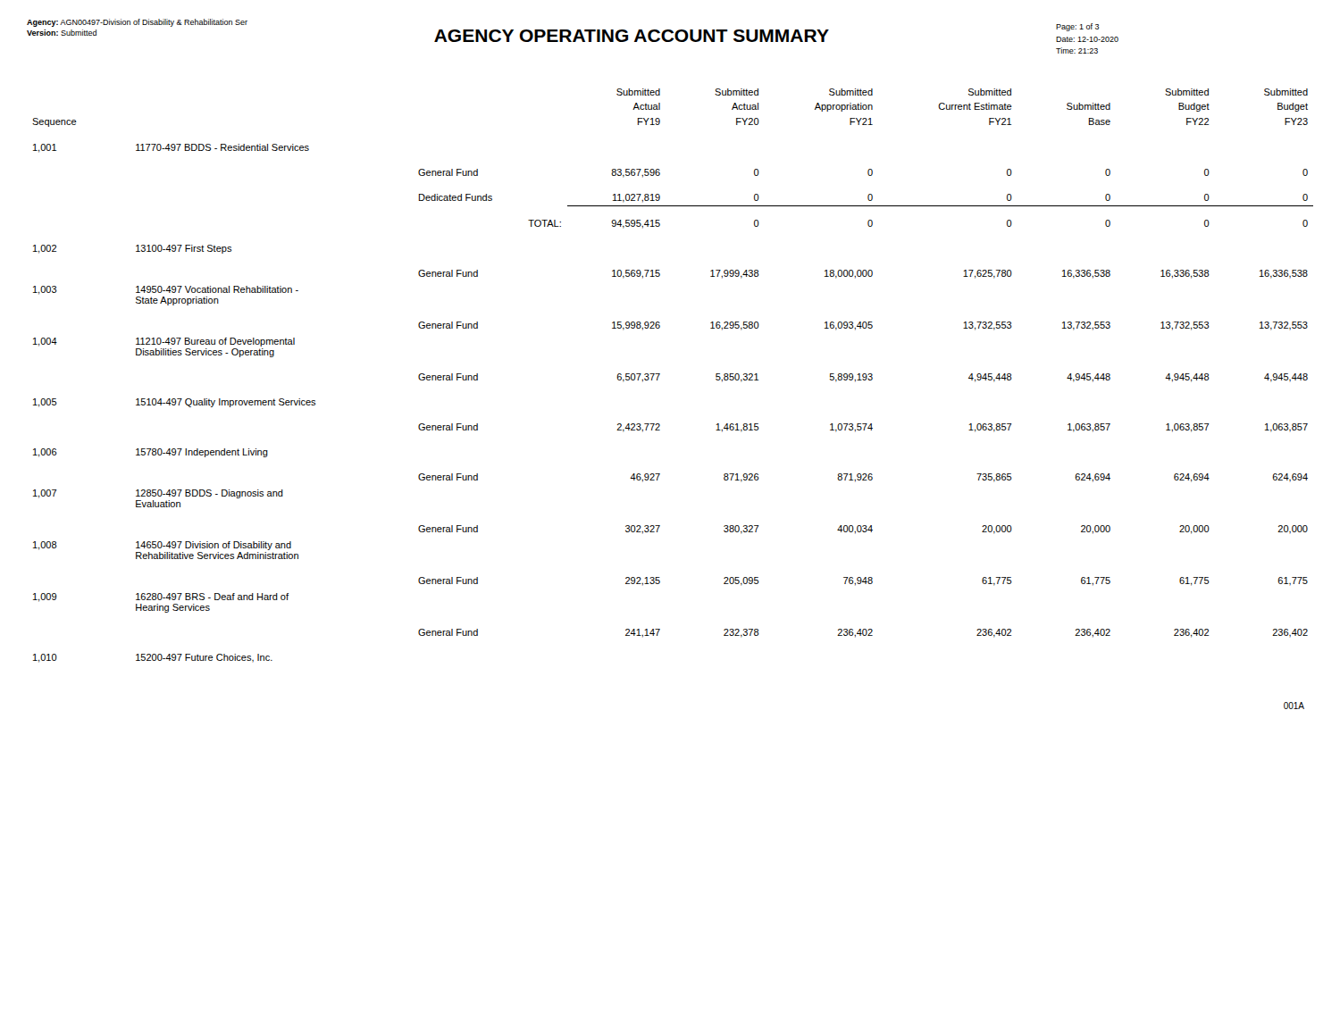Agency: AGN00497-Division of Disability & Rehabilitation Ser
Version: Submitted
AGENCY OPERATING ACCOUNT SUMMARY
Page: 1 of 3
Date: 12-10-2020
Time: 21:23
| Sequence | | | Submitted Actual FY19 | Submitted Actual FY20 | Submitted Appropriation FY21 | Submitted Current Estimate FY21 | Submitted Base | Submitted Budget FY22 | Submitted Budget FY23 |
| --- | --- | --- | --- | --- | --- | --- | --- | --- | --- |
| 1,001 | 11770-497 BDDS - Residential Services | |
| | | General Fund | 83,567,596 | 0 | 0 | 0 | 0 | 0 | 0 |
| | | Dedicated Funds | 11,027,819 | 0 | 0 | 0 | 0 | 0 | 0 |
| | | TOTAL: | 94,595,415 | 0 | 0 | 0 | 0 | 0 | 0 |
| 1,002 | 13100-497 First Steps | |
| | | General Fund | 10,569,715 | 17,999,438 | 18,000,000 | 17,625,780 | 16,336,538 | 16,336,538 | 16,336,538 |
| 1,003 | 14950-497 Vocational Rehabilitation - State Appropriation | |
| | | General Fund | 15,998,926 | 16,295,580 | 16,093,405 | 13,732,553 | 13,732,553 | 13,732,553 | 13,732,553 |
| 1,004 | 11210-497 Bureau of Developmental Disabilities Services - Operating | |
| | | General Fund | 6,507,377 | 5,850,321 | 5,899,193 | 4,945,448 | 4,945,448 | 4,945,448 | 4,945,448 |
| 1,005 | 15104-497 Quality Improvement Services | |
| | | General Fund | 2,423,772 | 1,461,815 | 1,073,574 | 1,063,857 | 1,063,857 | 1,063,857 | 1,063,857 |
| 1,006 | 15780-497 Independent Living | |
| | | General Fund | 46,927 | 871,926 | 871,926 | 735,865 | 624,694 | 624,694 | 624,694 |
| 1,007 | 12850-497 BDDS - Diagnosis and Evaluation | |
| | | General Fund | 302,327 | 380,327 | 400,034 | 20,000 | 20,000 | 20,000 | 20,000 |
| 1,008 | 14650-497 Division of Disability and Rehabilitative Services Administration | |
| | | General Fund | 292,135 | 205,095 | 76,948 | 61,775 | 61,775 | 61,775 | 61,775 |
| 1,009 | 16280-497 BRS - Deaf and Hard of Hearing Services | |
| | | General Fund | 241,147 | 232,378 | 236,402 | 236,402 | 236,402 | 236,402 | 236,402 |
| 1,010 | 15200-497 Future Choices, Inc. | |
001A